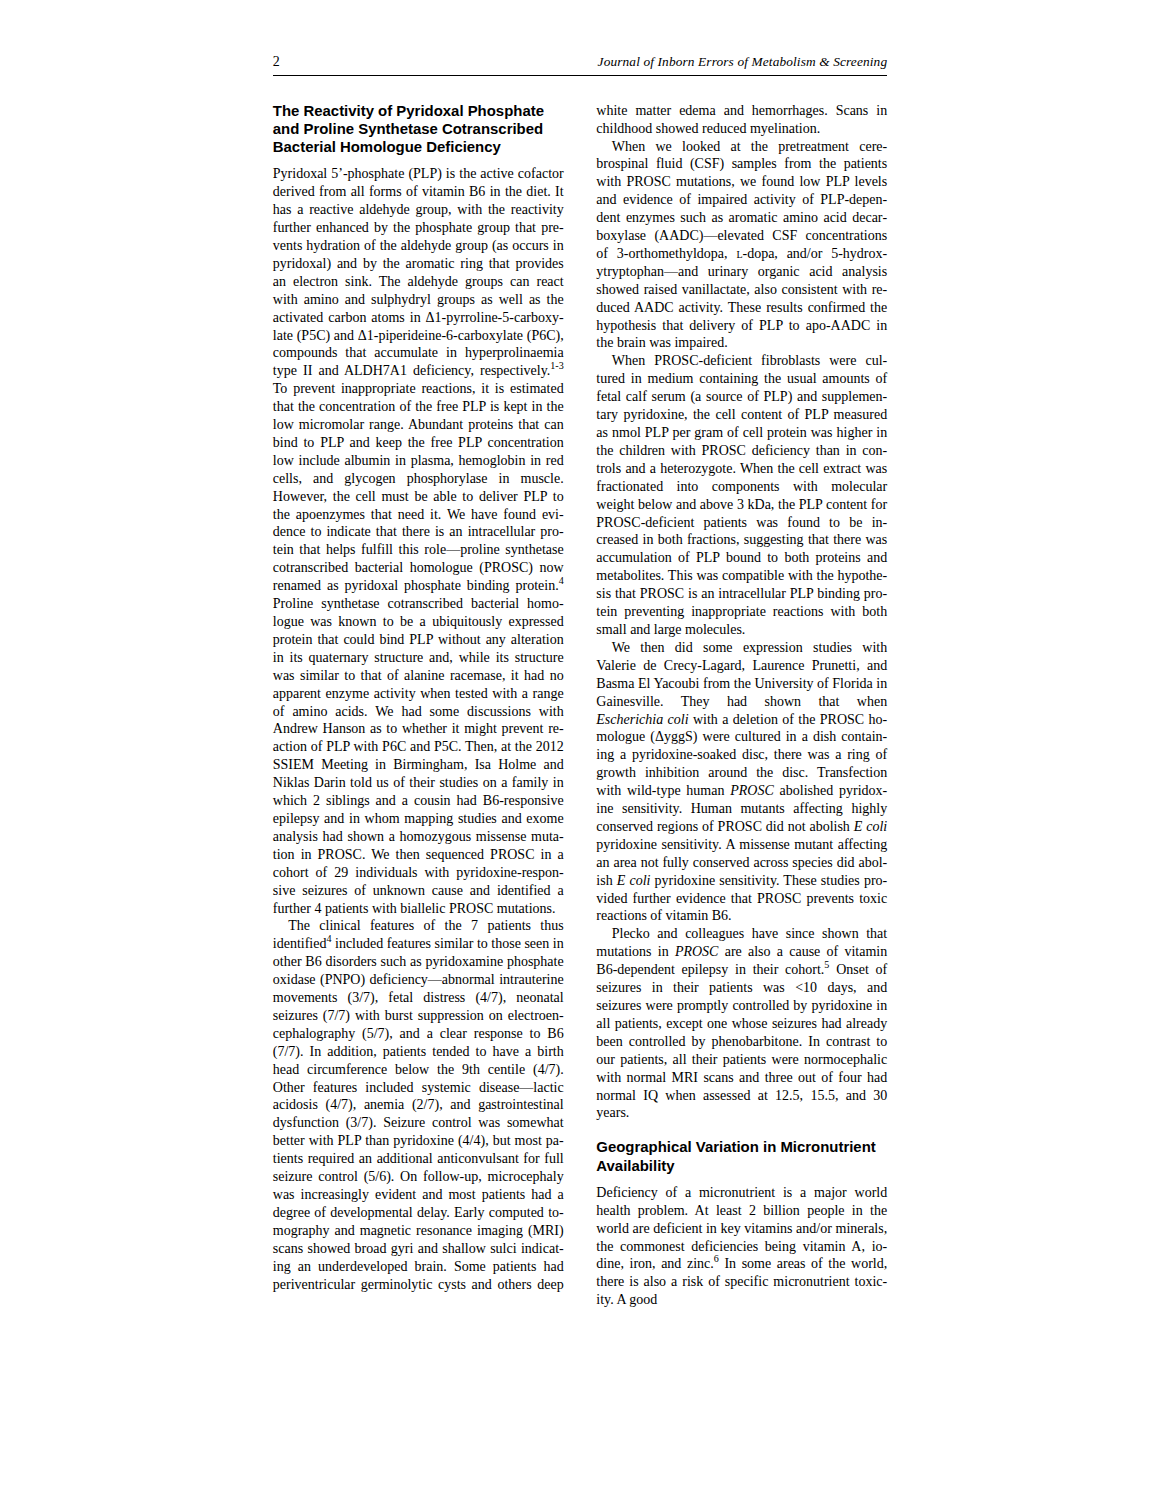2
Journal of Inborn Errors of Metabolism & Screening
The Reactivity of Pyridoxal Phosphate and Proline Synthetase Cotranscribed Bacterial Homologue Deficiency
Pyridoxal 5’-phosphate (PLP) is the active cofactor derived from all forms of vitamin B6 in the diet. It has a reactive aldehyde group, with the reactivity further enhanced by the phosphate group that prevents hydration of the aldehyde group (as occurs in pyridoxal) and by the aromatic ring that provides an electron sink. The aldehyde groups can react with amino and sulphydryl groups as well as the activated carbon atoms in Δ1-pyrroline-5-carboxylate (P5C) and Δ1-piperideine-6-carboxylate (P6C), compounds that accumulate in hyperprolinaemia type II and ALDH7A1 deficiency, respectively.1-3 To prevent inappropriate reactions, it is estimated that the concentration of the free PLP is kept in the low micromolar range. Abundant proteins that can bind to PLP and keep the free PLP concentration low include albumin in plasma, hemoglobin in red cells, and glycogen phosphorylase in muscle. However, the cell must be able to deliver PLP to the apoenzymes that need it. We have found evidence to indicate that there is an intracellular protein that helps fulfill this role—proline synthetase cotranscribed bacterial homologue (PROSC) now renamed as pyridoxal phosphate binding protein.4 Proline synthetase cotranscribed bacterial homologue was known to be a ubiquitously expressed protein that could bind PLP without any alteration in its quaternary structure and, while its structure was similar to that of alanine racemase, it had no apparent enzyme activity when tested with a range of amino acids. We had some discussions with Andrew Hanson as to whether it might prevent reaction of PLP with P6C and P5C. Then, at the 2012 SSIEM Meeting in Birmingham, Isa Holme and Niklas Darin told us of their studies on a family in which 2 siblings and a cousin had B6-responsive epilepsy and in whom mapping studies and exome analysis had shown a homozygous missense mutation in PROSC. We then sequenced PROSC in a cohort of 29 individuals with pyridoxine-responsive seizures of unknown cause and identified a further 4 patients with biallelic PROSC mutations.
The clinical features of the 7 patients thus identified4 included features similar to those seen in other B6 disorders such as pyridoxamine phosphate oxidase (PNPO) deficiency—abnormal intrauterine movements (3/7), fetal distress (4/7), neonatal seizures (7/7) with burst suppression on electroencephalography (5/7), and a clear response to B6 (7/7). In addition, patients tended to have a birth head circumference below the 9th centile (4/7). Other features included systemic disease—lactic acidosis (4/7), anemia (2/7), and gastrointestinal dysfunction (3/7). Seizure control was somewhat better with PLP than pyridoxine (4/4), but most patients required an additional anticonvulsant for full seizure control (5/6). On follow-up, microcephaly was increasingly evident and most patients had a degree of developmental delay. Early computed tomography and magnetic resonance imaging (MRI) scans showed broad gyri and shallow sulci indicating an underdeveloped brain. Some patients had periventricular germinolytic cysts and others deep white matter edema and hemorrhages. Scans in childhood showed reduced myelination.
When we looked at the pretreatment cerebrospinal fluid (CSF) samples from the patients with PROSC mutations, we found low PLP levels and evidence of impaired activity of PLP-dependent enzymes such as aromatic amino acid decarboxylase (AADC)—elevated CSF concentrations of 3-orthomethyldopa, l-dopa, and/or 5-hydroxytryptophan—and urinary organic acid analysis showed raised vanillactate, also consistent with reduced AADC activity. These results confirmed the hypothesis that delivery of PLP to apo-AADC in the brain was impaired.
When PROSC-deficient fibroblasts were cultured in medium containing the usual amounts of fetal calf serum (a source of PLP) and supplementary pyridoxine, the cell content of PLP measured as nmol PLP per gram of cell protein was higher in the children with PROSC deficiency than in controls and a heterozygote. When the cell extract was fractionated into components with molecular weight below and above 3 kDa, the PLP content for PROSC-deficient patients was found to be increased in both fractions, suggesting that there was accumulation of PLP bound to both proteins and metabolites. This was compatible with the hypothesis that PROSC is an intracellular PLP binding protein preventing inappropriate reactions with both small and large molecules.
We then did some expression studies with Valerie de Crecy-Lagard, Laurence Prunetti, and Basma El Yacoubi from the University of Florida in Gainesville. They had shown that when Escherichia coli with a deletion of the PROSC homologue (ΔyggS) were cultured in a dish containing a pyridoxine-soaked disc, there was a ring of growth inhibition around the disc. Transfection with wild-type human PROSC abolished pyridoxine sensitivity. Human mutants affecting highly conserved regions of PROSC did not abolish E coli pyridoxine sensitivity. A missense mutant affecting an area not fully conserved across species did abolish E coli pyridoxine sensitivity. These studies provided further evidence that PROSC prevents toxic reactions of vitamin B6.
Plecko and colleagues have since shown that mutations in PROSC are also a cause of vitamin B6-dependent epilepsy in their cohort.5 Onset of seizures in their patients was <10 days, and seizures were promptly controlled by pyridoxine in all patients, except one whose seizures had already been controlled by phenobarbitone. In contrast to our patients, all their patients were normocephalic with normal MRI scans and three out of four had normal IQ when assessed at 12.5, 15.5, and 30 years.
Geographical Variation in Micronutrient Availability
Deficiency of a micronutrient is a major world health problem. At least 2 billion people in the world are deficient in key vitamins and/or minerals, the commonest deficiencies being vitamin A, iodine, iron, and zinc.6 In some areas of the world, there is also a risk of specific micronutrient toxicity. A good